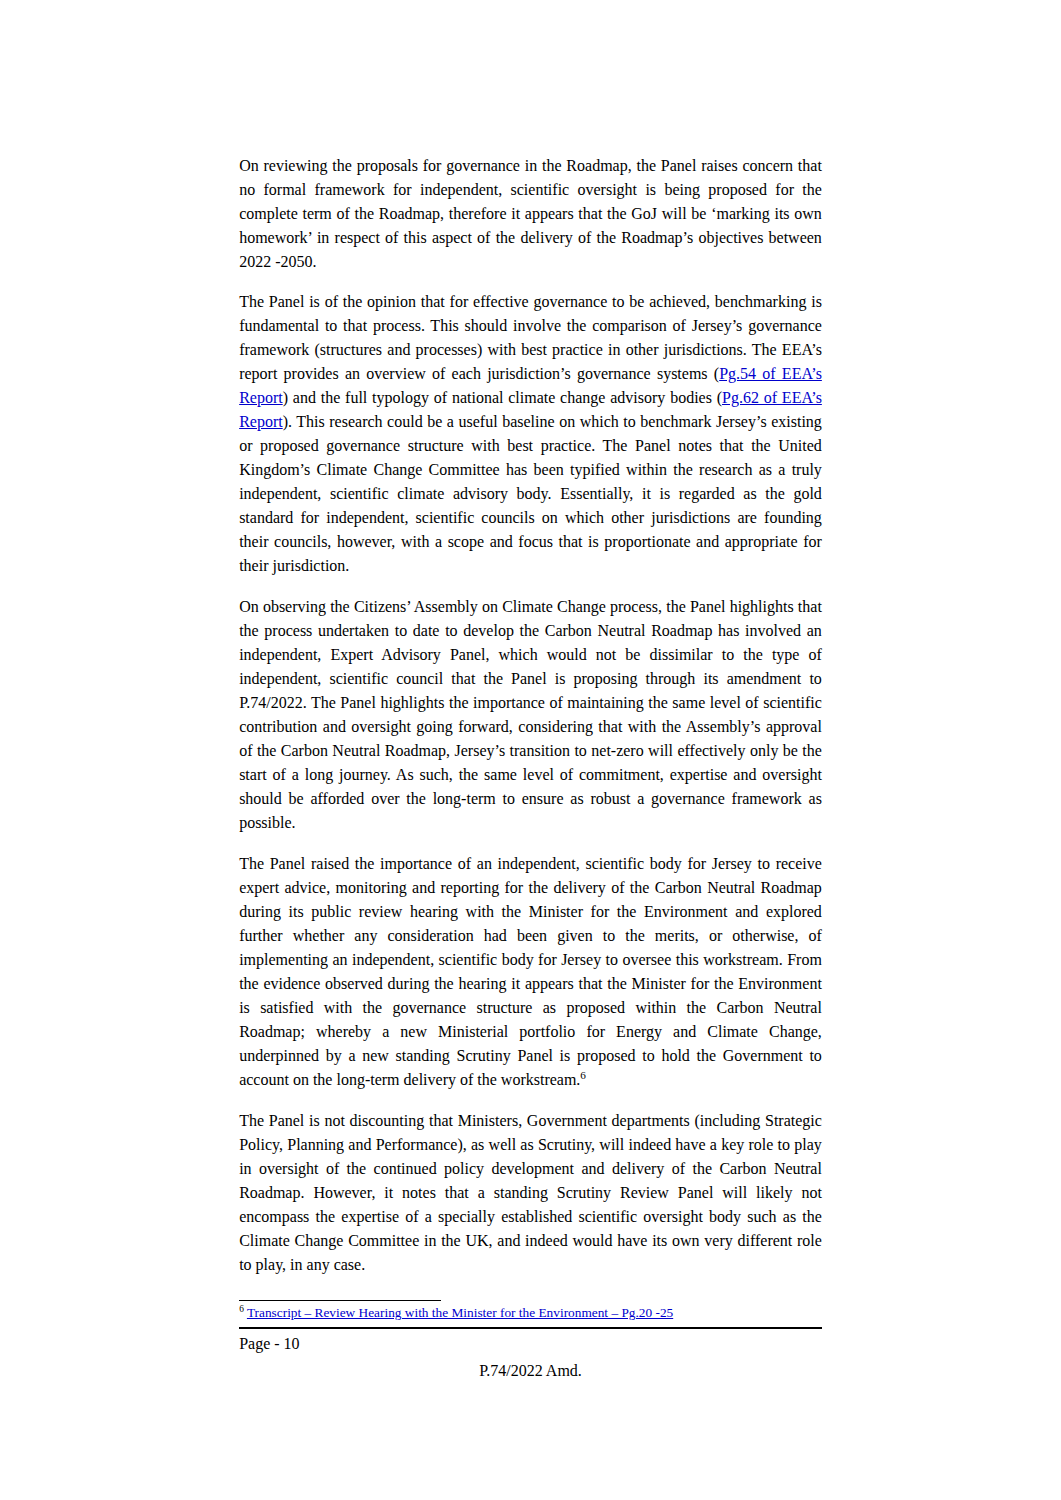On reviewing the proposals for governance in the Roadmap, the Panel raises concern that no formal framework for independent, scientific oversight is being proposed for the complete term of the Roadmap, therefore it appears that the GoJ will be ‘marking its own homework’ in respect of this aspect of the delivery of the Roadmap’s objectives between 2022 -2050.
The Panel is of the opinion that for effective governance to be achieved, benchmarking is fundamental to that process. This should involve the comparison of Jersey’s governance framework (structures and processes) with best practice in other jurisdictions. The EEA’s report provides an overview of each jurisdiction’s governance systems (Pg.54 of EEA’s Report) and the full typology of national climate change advisory bodies (Pg.62 of EEA’s Report). This research could be a useful baseline on which to benchmark Jersey’s existing or proposed governance structure with best practice. The Panel notes that the United Kingdom’s Climate Change Committee has been typified within the research as a truly independent, scientific climate advisory body. Essentially, it is regarded as the gold standard for independent, scientific councils on which other jurisdictions are founding their councils, however, with a scope and focus that is proportionate and appropriate for their jurisdiction.
On observing the Citizens’ Assembly on Climate Change process, the Panel highlights that the process undertaken to date to develop the Carbon Neutral Roadmap has involved an independent, Expert Advisory Panel, which would not be dissimilar to the type of independent, scientific council that the Panel is proposing through its amendment to P.74/2022. The Panel highlights the importance of maintaining the same level of scientific contribution and oversight going forward, considering that with the Assembly’s approval of the Carbon Neutral Roadmap, Jersey’s transition to net-zero will effectively only be the start of a long journey. As such, the same level of commitment, expertise and oversight should be afforded over the long-term to ensure as robust a governance framework as possible.
The Panel raised the importance of an independent, scientific body for Jersey to receive expert advice, monitoring and reporting for the delivery of the Carbon Neutral Roadmap during its public review hearing with the Minister for the Environment and explored further whether any consideration had been given to the merits, or otherwise, of implementing an independent, scientific body for Jersey to oversee this workstream. From the evidence observed during the hearing it appears that the Minister for the Environment is satisfied with the governance structure as proposed within the Carbon Neutral Roadmap; whereby a new Ministerial portfolio for Energy and Climate Change, underpinned by a new standing Scrutiny Panel is proposed to hold the Government to account on the long-term delivery of the workstream.6
The Panel is not discounting that Ministers, Government departments (including Strategic Policy, Planning and Performance), as well as Scrutiny, will indeed have a key role to play in oversight of the continued policy development and delivery of the Carbon Neutral Roadmap. However, it notes that a standing Scrutiny Review Panel will likely not encompass the expertise of a specially established scientific oversight body such as the Climate Change Committee in the UK, and indeed would have its own very different role to play, in any case.
6 Transcript – Review Hearing with the Minister for the Environment – Pg.20 -25
Page - 10
P.74/2022 Amd.